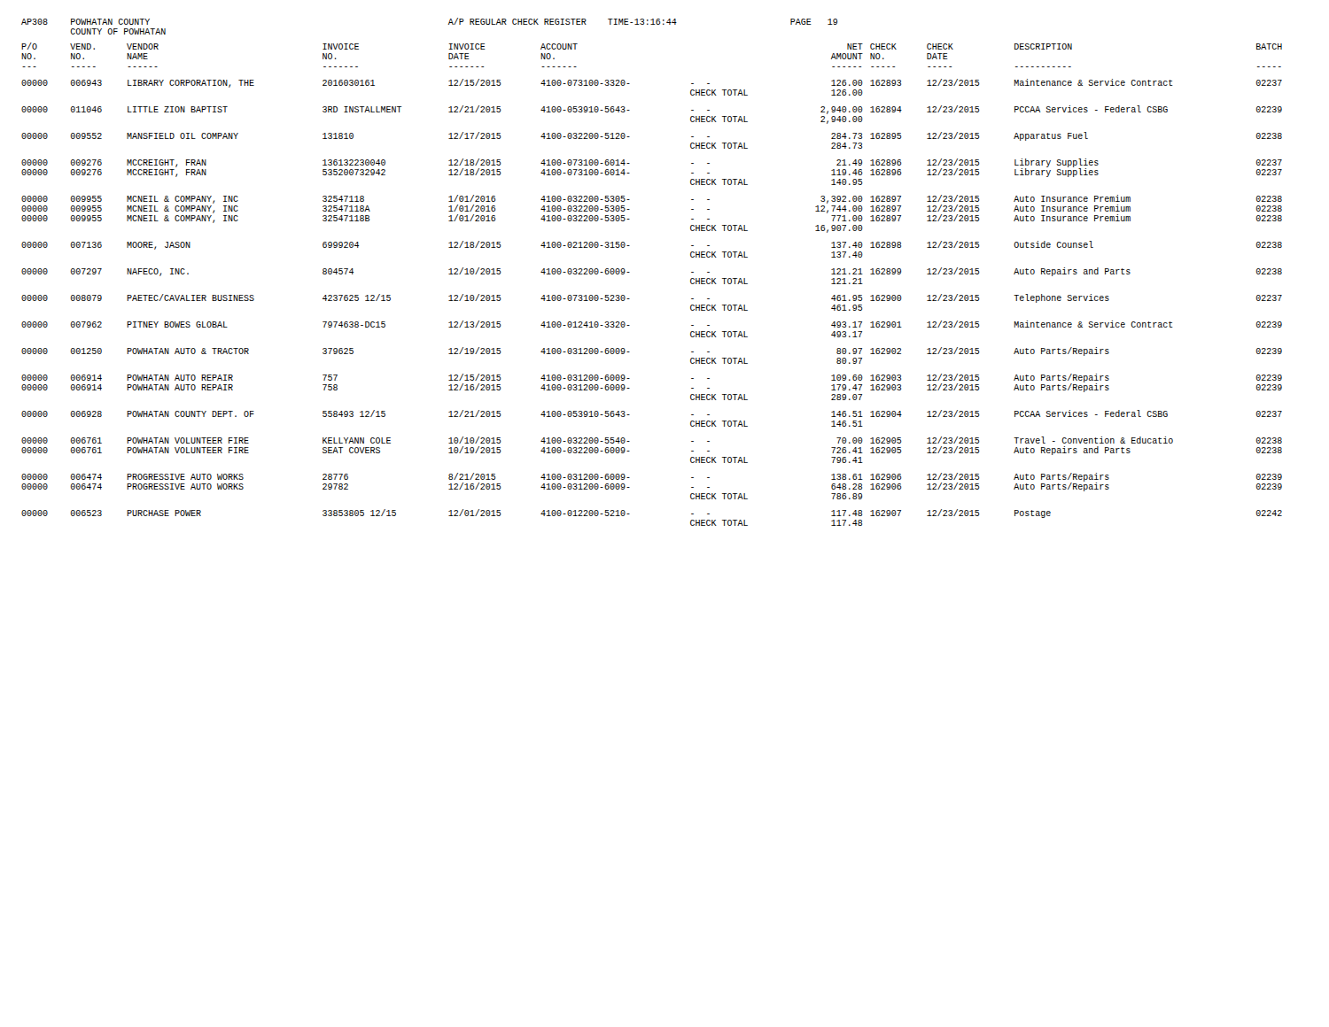| AP308 | POWHATAN COUNTY COUNTY OF POWHATAN | A/P REGULAR CHECK REGISTER TIME-13:16:44 | PAGE 19 | | |
| P/O NO. | VEND. NO. | VENDOR NAME | INVOICE NO. | INVOICE DATE | ACCOUNT NO. | | NET AMOUNT | CHECK NO. | CHECK DATE | DESCRIPTION | BATCH |
| --- | ----- | ------ | ------- | ------- | ------- | | ------ | ----- | ----- | ----------- | ----- |
| 00000 | 006943 | LIBRARY CORPORATION, THE | 2016030161 | 12/15/2015 | 4100-073100-3320- | - - | 126.00 | 162893 | 12/23/2015 | Maintenance & Service Contract | 02237 |
| | | | | | | CHECK TOTAL | 126.00 | | | | |
| 00000 | 011046 | LITTLE ZION BAPTIST | 3RD INSTALLMENT | 12/21/2015 | 4100-053910-5643- | - - | 2,940.00 | 162894 | 12/23/2015 | PCCAA Services - Federal CSBG | 02239 |
| | | | | | | CHECK TOTAL | 2,940.00 | | | | |
| 00000 | 009552 | MANSFIELD OIL COMPANY | 131810 | 12/17/2015 | 4100-032200-5120- | - - | 284.73 | 162895 | 12/23/2015 | Apparatus Fuel | 02238 |
| | | | | | | CHECK TOTAL | 284.73 | | | | |
| 00000 | 009276 | MCCREIGHT, FRAN | 136132230040 | 12/18/2015 | 4100-073100-6014- | - - | 21.49 | 162896 | 12/23/2015 | Library Supplies | 02237 |
| 00000 | 009276 | MCCREIGHT, FRAN | 535200732942 | 12/18/2015 | 4100-073100-6014- | - - | 119.46 | 162896 | 12/23/2015 | Library Supplies | 02237 |
| | | | | | | CHECK TOTAL | 140.95 | | | | |
| 00000 | 009955 | MCNEIL & COMPANY, INC | 32547118 | 1/01/2016 | 4100-032200-5305- | - - | 3,392.00 | 162897 | 12/23/2015 | Auto Insurance Premium | 02238 |
| 00000 | 009955 | MCNEIL & COMPANY, INC | 32547118A | 1/01/2016 | 4100-032200-5305- | - - | 12,744.00 | 162897 | 12/23/2015 | Auto Insurance Premium | 02238 |
| 00000 | 009955 | MCNEIL & COMPANY, INC | 32547118B | 1/01/2016 | 4100-032200-5305- | - - | 771.00 | 162897 | 12/23/2015 | Auto Insurance Premium | 02238 |
| | | | | | | CHECK TOTAL | 16,907.00 | | | | |
| 00000 | 007136 | MOORE, JASON | 6999204 | 12/18/2015 | 4100-021200-3150- | - - | 137.40 | 162898 | 12/23/2015 | Outside Counsel | 02238 |
| | | | | | | CHECK TOTAL | 137.40 | | | | |
| 00000 | 007297 | NAFECO, INC. | 804574 | 12/10/2015 | 4100-032200-6009- | - - | 121.21 | 162899 | 12/23/2015 | Auto Repairs and Parts | 02238 |
| | | | | | | CHECK TOTAL | 121.21 | | | | |
| 00000 | 008079 | PAETEC/CAVALIER BUSINESS | 4237625 12/15 | 12/10/2015 | 4100-073100-5230- | - - | 461.95 | 162900 | 12/23/2015 | Telephone Services | 02237 |
| | | | | | | CHECK TOTAL | 461.95 | | | | |
| 00000 | 007962 | PITNEY BOWES GLOBAL | 7974638-DC15 | 12/13/2015 | 4100-012410-3320- | - - | 493.17 | 162901 | 12/23/2015 | Maintenance & Service Contract | 02239 |
| | | | | | | CHECK TOTAL | 493.17 | | | | |
| 00000 | 001250 | POWHATAN AUTO & TRACTOR | 379625 | 12/19/2015 | 4100-031200-6009- | - - | 80.97 | 162902 | 12/23/2015 | Auto Parts/Repairs | 02239 |
| | | | | | | CHECK TOTAL | 80.97 | | | | |
| 00000 | 006914 | POWHATAN AUTO REPAIR | 757 | 12/15/2015 | 4100-031200-6009- | - - | 109.60 | 162903 | 12/23/2015 | Auto Parts/Repairs | 02239 |
| 00000 | 006914 | POWHATAN AUTO REPAIR | 758 | 12/16/2015 | 4100-031200-6009- | - - | 179.47 | 162903 | 12/23/2015 | Auto Parts/Repairs | 02239 |
| | | | | | | CHECK TOTAL | 289.07 | | | | |
| 00000 | 006928 | POWHATAN COUNTY DEPT. OF | 558493 12/15 | 12/21/2015 | 4100-053910-5643- | - - | 146.51 | 162904 | 12/23/2015 | PCCAA Services - Federal CSBG | 02237 |
| | | | | | | CHECK TOTAL | 146.51 | | | | |
| 00000 | 006761 | POWHATAN VOLUNTEER FIRE | KELLYANN COLE | 10/10/2015 | 4100-032200-5540- | - - | 70.00 | 162905 | 12/23/2015 | Travel - Convention & Educatio | 02238 |
| 00000 | 006761 | POWHATAN VOLUNTEER FIRE | SEAT COVERS | 10/19/2015 | 4100-032200-6009- | - - | 726.41 | 162905 | 12/23/2015 | Auto Repairs and Parts | 02238 |
| | | | | | | CHECK TOTAL | 796.41 | | | | |
| 00000 | 006474 | PROGRESSIVE AUTO WORKS | 28776 | 8/21/2015 | 4100-031200-6009- | - - | 138.61 | 162906 | 12/23/2015 | Auto Parts/Repairs | 02239 |
| 00000 | 006474 | PROGRESSIVE AUTO WORKS | 29782 | 12/16/2015 | 4100-031200-6009- | - - | 648.28 | 162906 | 12/23/2015 | Auto Parts/Repairs | 02239 |
| | | | | | | CHECK TOTAL | 786.89 | | | | |
| 00000 | 006523 | PURCHASE POWER | 33853805 12/15 | 12/01/2015 | 4100-012200-5210- | - - | 117.48 | 162907 | 12/23/2015 | Postage | 02242 |
| | | | | | | CHECK TOTAL | 117.48 | | | | |